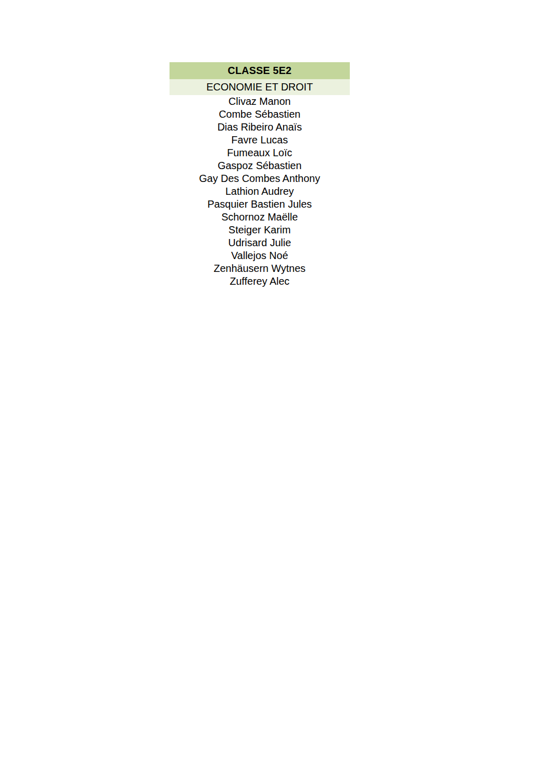| CLASSE 5E2 |
| --- |
| ECONOMIE ET DROIT |
| Clivaz Manon |
| Combe Sébastien |
| Dias Ribeiro Anaïs |
| Favre Lucas |
| Fumeaux Loïc |
| Gaspoz Sébastien |
| Gay Des Combes Anthony |
| Lathion Audrey |
| Pasquier Bastien Jules |
| Schornoz Maëlle |
| Steiger Karim |
| Udrisard Julie |
| Vallejos Noé |
| Zenhäusern Wytnes |
| Zufferey Alec |